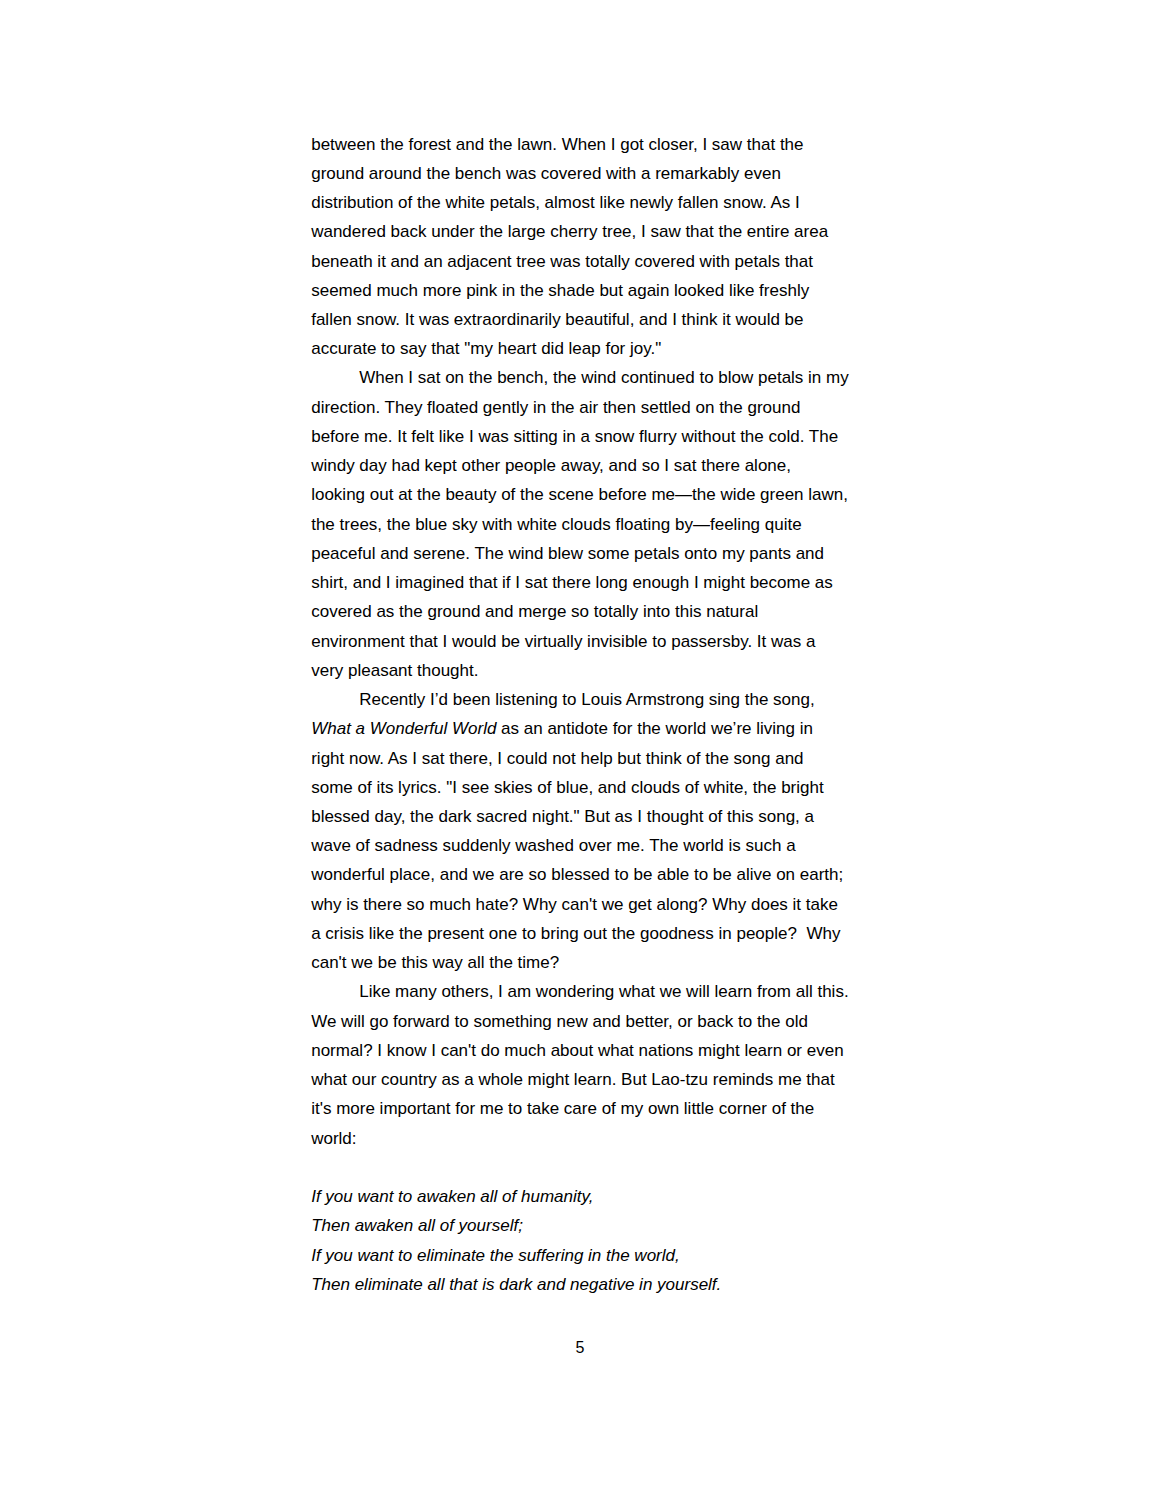between the forest and the lawn. When I got closer, I saw that the ground around the bench was covered with a remarkably even distribution of the white petals, almost like newly fallen snow. As I wandered back under the large cherry tree, I saw that the entire area beneath it and an adjacent tree was totally covered with petals that seemed much more pink in the shade but again looked like freshly fallen snow. It was extraordinarily beautiful, and I think it would be accurate to say that "my heart did leap for joy."
When I sat on the bench, the wind continued to blow petals in my direction. They floated gently in the air then settled on the ground before me. It felt like I was sitting in a snow flurry without the cold. The windy day had kept other people away, and so I sat there alone, looking out at the beauty of the scene before me—the wide green lawn, the trees, the blue sky with white clouds floating by—feeling quite peaceful and serene. The wind blew some petals onto my pants and shirt, and I imagined that if I sat there long enough I might become as covered as the ground and merge so totally into this natural environment that I would be virtually invisible to passersby. It was a very pleasant thought.
Recently I’d been listening to Louis Armstrong sing the song, What a Wonderful World as an antidote for the world we’re living in right now. As I sat there, I could not help but think of the song and some of its lyrics. "I see skies of blue, and clouds of white, the bright blessed day, the dark sacred night." But as I thought of this song, a wave of sadness suddenly washed over me. The world is such a wonderful place, and we are so blessed to be able to be alive on earth; why is there so much hate? Why can't we get along? Why does it take a crisis like the present one to bring out the goodness in people? Why can't we be this way all the time?
Like many others, I am wondering what we will learn from all this. We will go forward to something new and better, or back to the old normal? I know I can't do much about what nations might learn or even what our country as a whole might learn. But Lao-tzu reminds me that it's more important for me to take care of my own little corner of the world:
If you want to awaken all of humanity,
Then awaken all of yourself;
If you want to eliminate the suffering in the world,
Then eliminate all that is dark and negative in yourself.
5